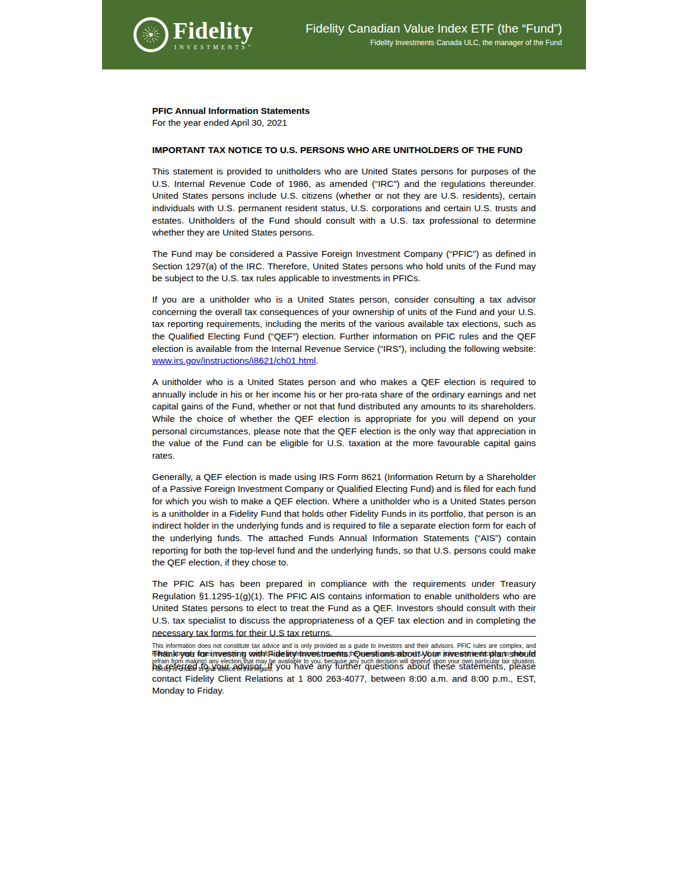Fidelity INVESTMENTS®
Fidelity Canadian Value Index ETF (the “Fund”)
Fidelity Investments Canada ULC, the manager of the Fund
PFIC Annual Information Statements
For the year ended April 30, 2021
IMPORTANT TAX NOTICE TO U.S. PERSONS WHO ARE UNITHOLDERS OF THE FUND
This statement is provided to unitholders who are United States persons for purposes of the U.S. Internal Revenue Code of 1986, as amended (“IRC”) and the regulations thereunder. United States persons include U.S. citizens (whether or not they are U.S. residents), certain individuals with U.S. permanent resident status, U.S. corporations and certain U.S. trusts and estates. Unitholders of the Fund should consult with a U.S. tax professional to determine whether they are United States persons.
The Fund may be considered a Passive Foreign Investment Company (“PFIC”) as defined in Section 1297(a) of the IRC. Therefore, United States persons who hold units of the Fund may be subject to the U.S. tax rules applicable to investments in PFICs.
If you are a unitholder who is a United States person, consider consulting a tax advisor concerning the overall tax consequences of your ownership of units of the Fund and your U.S. tax reporting requirements, including the merits of the various available tax elections, such as the Qualified Electing Fund (“QEF”) election. Further information on PFIC rules and the QEF election is available from the Internal Revenue Service (“IRS”), including the following website: www.irs.gov/instructions/i8621/ch01.html.
A unitholder who is a United States person and who makes a QEF election is required to annually include in his or her income his or her pro-rata share of the ordinary earnings and net capital gains of the Fund, whether or not that fund distributed any amounts to its shareholders. While the choice of whether the QEF election is appropriate for you will depend on your personal circumstances, please note that the QEF election is the only way that appreciation in the value of the Fund can be eligible for U.S. taxation at the more favourable capital gains rates.
Generally, a QEF election is made using IRS Form 8621 (Information Return by a Shareholder of a Passive Foreign Investment Company or Qualified Electing Fund) and is filed for each fund for which you wish to make a QEF election. Where a unitholder who is a United States person is a unitholder in a Fidelity Fund that holds other Fidelity Funds in its portfolio, that person is an indirect holder in the underlying funds and is required to file a separate election form for each of the underlying funds. The attached Funds Annual Information Statements (“AIS”) contain reporting for both the top-level fund and the underlying funds, so that U.S. persons could make the QEF election, if they chose to.
The PFIC AIS has been prepared in compliance with the requirements under Treasury Regulation §1.1295-1(g)(1). The PFIC AIS contains information to enable unitholders who are United States persons to elect to treat the Fund as a QEF. Investors should consult with their U.S. tax specialist to discuss the appropriateness of a QEF tax election and in completing the necessary tax forms for their U.S tax returns.
Thank you for investing with Fidelity Investments. Questions about your investment plan should be referred to your advisor. If you have any further questions about these statements, please contact Fidelity Client Relations at 1 800 263-4077, between 8:00 a.m. and 8:00 p.m., EST, Monday to Friday.
This information does not constitute tax advice and is only provided as a guide to investors and their advisors. PFIC rules are complex, and Fidelity strongly urges investors to consult a tax professional regarding the overall application of U.S. tax rules and in deciding to make (or refrain from making) any election that may be available to you, because any such decision will depend upon your own particular tax situation. Fidelity is unable to give advice in this regard.